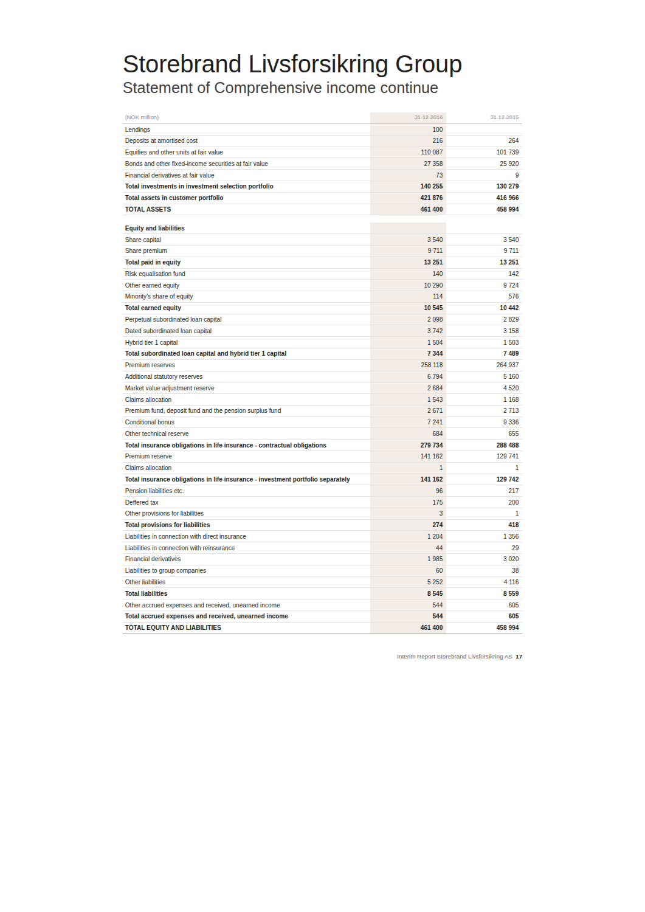Storebrand Livsforsikring Group
Statement of Comprehensive income continue
| (NOK million) | 31.12.2016 | 31.12.2015 |
| --- | --- | --- |
| Lendings | 100 | |
| Deposits at amortised cost | 216 | 264 |
| Equities and other units at fair value | 110 087 | 101 739 |
| Bonds and other fixed-income securities at fair value | 27 358 | 25 920 |
| Financial derivatives at fair value | 73 | 9 |
| Total investments in investment selection portfolio | 140 255 | 130 279 |
| Total assets in customer portfolio | 421 876 | 416 966 |
| TOTAL ASSETS | 461 400 | 458 994 |
| Equity and liabilities | | |
| Share capital | 3 540 | 3 540 |
| Share premium | 9 711 | 9 711 |
| Total paid in equity | 13 251 | 13 251 |
| Risk equalisation fund | 140 | 142 |
| Other earned equity | 10 290 | 9 724 |
| Minority's share of equity | 114 | 576 |
| Total earned equity | 10 545 | 10 442 |
| Perpetual subordinated loan capital | 2 098 | 2 829 |
| Dated subordinated loan capital | 3 742 | 3 158 |
| Hybrid tier 1 capital | 1 504 | 1 503 |
| Total subordinated loan capital and hybrid tier 1 capital | 7 344 | 7 489 |
| Premium reserves | 258 118 | 264 937 |
| Additional statutory reserves | 6 794 | 5 160 |
| Market value adjustment reserve | 2 684 | 4 520 |
| Claims allocation | 1 543 | 1 168 |
| Premium fund, deposit fund and the pension surplus fund | 2 671 | 2 713 |
| Conditional bonus | 7 241 | 9 336 |
| Other technical reserve | 684 | 655 |
| Total insurance obligations in life insurance - contractual obligations | 279 734 | 288 488 |
| Premium reserve | 141 162 | 129 741 |
| Claims allocation | 1 | 1 |
| Total insurance obligations in life insurance - investment portfolio separately | 141 162 | 129 742 |
| Pension liabilities etc. | 96 | 217 |
| Deffered tax | 175 | 200 |
| Other provisions for liabilities | 3 | 1 |
| Total provisions for liabilities | 274 | 418 |
| Liabilities in connection with direct insurance | 1 204 | 1 356 |
| Liabilities in connection with reinsurance | 44 | 29 |
| Financial derivatives | 1 985 | 3 020 |
| Liabilities to group companies | 60 | 38 |
| Other liabilities | 5 252 | 4 116 |
| Total liabilities | 8 545 | 8 559 |
| Other accrued expenses and received, unearned income | 544 | 605 |
| Total accrued expenses and received, unearned income | 544 | 605 |
| TOTAL EQUITY AND LIABILITIES | 461 400 | 458 994 |
Interim Report Storebrand Livsforsikring AS 17